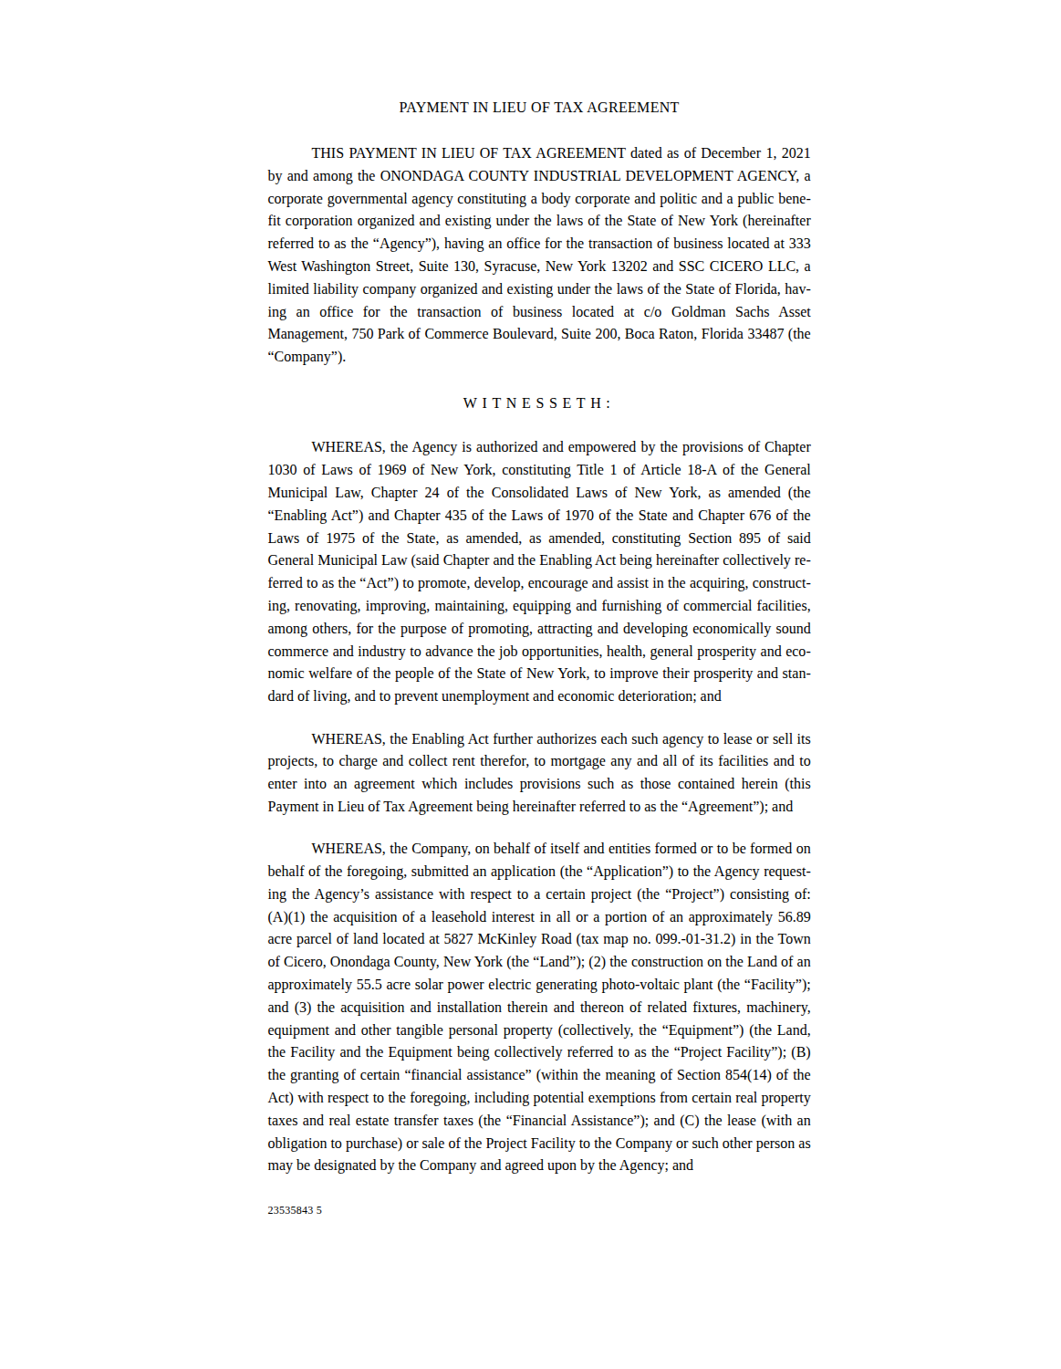PAYMENT IN LIEU OF TAX AGREEMENT
THIS PAYMENT IN LIEU OF TAX AGREEMENT dated as of December 1, 2021 by and among the ONONDAGA COUNTY INDUSTRIAL DEVELOPMENT AGENCY, a corporate governmental agency constituting a body corporate and politic and a public benefit corporation organized and existing under the laws of the State of New York (hereinafter referred to as the “Agency”), having an office for the transaction of business located at 333 West Washington Street, Suite 130, Syracuse, New York 13202 and SSC CICERO LLC, a limited liability company organized and existing under the laws of the State of Florida, having an office for the transaction of business located at c/o Goldman Sachs Asset Management, 750 Park of Commerce Boulevard, Suite 200, Boca Raton, Florida 33487 (the “Company”).
WITNESSETH:
WHEREAS, the Agency is authorized and empowered by the provisions of Chapter 1030 of Laws of 1969 of New York, constituting Title 1 of Article 18-A of the General Municipal Law, Chapter 24 of the Consolidated Laws of New York, as amended (the “Enabling Act”) and Chapter 435 of the Laws of 1970 of the State and Chapter 676 of the Laws of 1975 of the State, as amended, as amended, constituting Section 895 of said General Municipal Law (said Chapter and the Enabling Act being hereinafter collectively referred to as the “Act”) to promote, develop, encourage and assist in the acquiring, constructing, renovating, improving, maintaining, equipping and furnishing of commercial facilities, among others, for the purpose of promoting, attracting and developing economically sound commerce and industry to advance the job opportunities, health, general prosperity and economic welfare of the people of the State of New York, to improve their prosperity and standard of living, and to prevent unemployment and economic deterioration; and
WHEREAS, the Enabling Act further authorizes each such agency to lease or sell its projects, to charge and collect rent therefor, to mortgage any and all of its facilities and to enter into an agreement which includes provisions such as those contained herein (this Payment in Lieu of Tax Agreement being hereinafter referred to as the “Agreement”); and
WHEREAS, the Company, on behalf of itself and entities formed or to be formed on behalf of the foregoing, submitted an application (the “Application”) to the Agency requesting the Agency’s assistance with respect to a certain project (the “Project”) consisting of: (A)(1) the acquisition of a leasehold interest in all or a portion of an approximately 56.89 acre parcel of land located at 5827 McKinley Road (tax map no. 099.-01-31.2) in the Town of Cicero, Onondaga County, New York (the “Land”); (2) the construction on the Land of an approximately 55.5 acre solar power electric generating photo-voltaic plant (the “Facility”); and (3) the acquisition and installation therein and thereon of related fixtures, machinery, equipment and other tangible personal property (collectively, the “Equipment”) (the Land, the Facility and the Equipment being collectively referred to as the “Project Facility”); (B) the granting of certain “financial assistance” (within the meaning of Section 854(14) of the Act) with respect to the foregoing, including potential exemptions from certain real property taxes and real estate transfer taxes (the “Financial Assistance”); and (C) the lease (with an obligation to purchase) or sale of the Project Facility to the Company or such other person as may be designated by the Company and agreed upon by the Agency; and
23535843 5